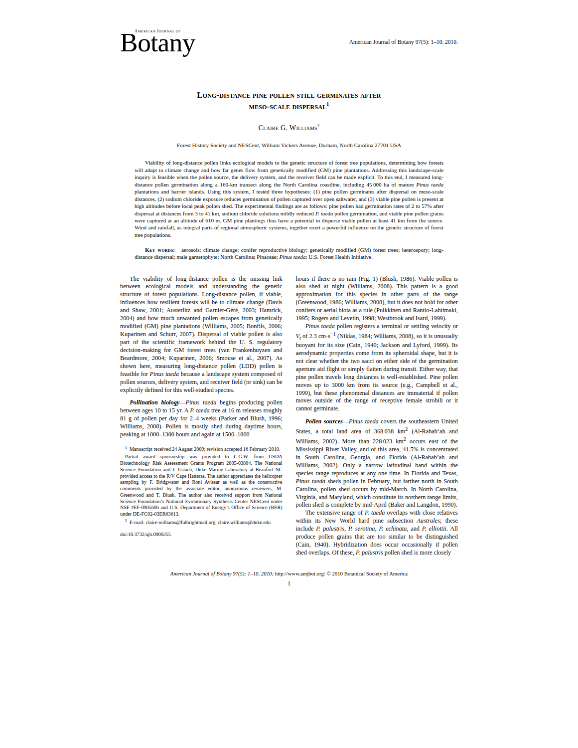AMERICAN JOURNAL OF Botany
American Journal of Botany 97(5): 1–10. 2010.
Long-distance pine pollen still germinates after
meso-scale dispersal1
Claire G. Williams2
Forest History Society and NESCent, William Vickers Avenue, Durham, North Carolina 27701 USA
Viability of long-distance pollen links ecological models to the genetic structure of forest tree populations, determining how forests will adapt to climate change and how far genes flow from genetically modified (GM) pine plantations. Addressing this landscape-scale inquiry is feasible when the pollen source, the delivery system, and the receiver field can be made explicit. To this end, I measured long-distance pollen germination along a 160-km transect along the North Carolina coastline, including 45 000 ha of mature Pinus taeda plantations and barrier islands. Using this system, I tested three hypotheses: (1) pine pollen germinates after dispersal on meso-scale distances, (2) sodium chloride exposure reduces germination of pollen captured over open saltwater, and (3) viable pine pollen is present at high altitudes before local peak pollen shed. The experimental findings are as follows: pine pollen had germination rates of 2 to 57% after dispersal at distances from 3 to 41 km, sodium chloride solutions mildly reduced P. taeda pollen germination, and viable pine pollen grains were captured at an altitude of 610 m. GM pine plantings thus have a potential to disperse viable pollen at least 41 km from the source. Wind and rainfall, as integral parts of regional atmospheric systems, together exert a powerful influence on the genetic structure of forest tree populations.
Key words: aerosols; climate change; conifer reproductive biology; genetically modified (GM) forest trees; heterospory; long-distance dispersal; male gametophyte; North Carolina; Pinaceae; Pinus taeda; U.S. Forest Health Initiative.
The viability of long-distance pollen is the missing link between ecological models and understanding the genetic structure of forest populations. Long-distance pollen, if viable, influences how resilient forests will be to climate change (Davis and Shaw, 2001; Austerlitz and Garnier-Géré, 2003; Hamrick, 2004) and how much unwanted pollen escapes from genetically modified (GM) pine plantations (Williams, 2005; Bonfils, 2006; Kuparinen and Schurr, 2007). Dispersal of viable pollen is also part of the scientific framework behind the U. S. regulatory decision-making for GM forest trees (van Frankenhuyzen and Beardmore, 2004; Kuparinen, 2006; Smouse et al., 2007). As shown here, measuring long-distance pollen (LDD) pollen is feasible for Pinus taeda because a landscape system composed of pollen sources, delivery system, and receiver field (or sink) can be explicitly defined for this well-studied species.
Pollination biology—Pinus taeda begins producing pollen between ages 10 to 15 yr. A P. taeda tree at 16 m releases roughly 81 g of pollen per day for 2–4 weeks (Parker and Blush, 1996; Williams, 2008). Pollen is mostly shed during daytime hours, peaking at 1000–1300 hours and again at 1500–1800
1 Manuscript received 24 August 2009; revision accepted 16 February 2010.
Partial award sponsorship was provided to C.G.W. from USDA Biotechnology Risk Assessment Grants Program 2005-03804. The National Science Foundation and J. Ustach, Duke Marine Laboratory at Beaufort NC provided access to the R/V Cape Hatteras. The author appreciates the helicopter sampling by F. Bridgwater and Roni Avissar as well as the constructive comments provided by the associate editor, anonymous reviewers, M. Greenwood and T. Blush. The author also received support from National Science Foundation’s National Evolutionary Synthesis Center NESCent under NSF #EF-0905606 and U.S. Department of Energy’s Office of Science (BER) under DE-FC02-03ER63613.
2 E-mail: claire-williams@fulbrightmail.org, claire.williams@duke.edu
doi:10.3732/ajb.0900255
hours if there is no rain (Fig. 1) (Blush, 1986). Viable pollen is also shed at night (Williams, 2008). This pattern is a good approximation for this species in other parts of the range (Greenwood, 1986; Williams, 2008), but it does not hold for other conifers or aerial biota as a rule (Pulkkinen and Rantio-Lahtimaki, 1995; Rogers and Levetin, 1998; Westbrook and Isard, 1999).
Pinus taeda pollen registers a terminal or settling velocity or Vt of 2.3 cm·s−1 (Niklas, 1984; Williams, 2008), so it is unusually buoyant for its size (Cain, 1940; Jackson and Lyford, 1999). Its aerodynamic properties come from its spheroidal shape, but it is not clear whether the two sacci on either side of the germination aperture aid flight or simply flatten during transit. Either way, that pine pollen travels long distances is well-established. Pine pollen moves up to 3000 km from its source (e.g., Campbell et al., 1999), but these phenomenal distances are immaterial if pollen moves outside of the range of receptive female strobili or it cannot germinate.
Pollen sources—Pinus taeda covers the southeastern United States, a total land area of 368 038 km2 (Al-Rabab’ah and Williams, 2002). More than 228 023 km2 occurs east of the Mississippi River Valley, and of this area, 41.5% is concentrated in South Carolina, Georgia, and Florida (Al-Rabab’ah and Williams, 2002). Only a narrow latitudinal band within the species range reproduces at any one time. In Florida and Texas, Pinus taeda sheds pollen in February, but farther north in South Carolina, pollen shed occurs by mid-March. In North Carolina, Virginia, and Maryland, which constitute its northern range limits, pollen shed is complete by mid-April (Baker and Langdon, 1990).
The extensive range of P. taeda overlaps with close relatives within its New World hard pine subsection Australes; these include P. palustris, P. serotina, P. echinata, and P. elliottii. All produce pollen grains that are too similar to be distinguished (Cain, 1940). Hybridization does occur occasionally if pollen shed overlaps. Of these, P. palustris pollen shed is more closely
American Journal of Botany 97(5): 1–10, 2010; http://www.amjbot.org/ © 2010 Botanical Society of America
1